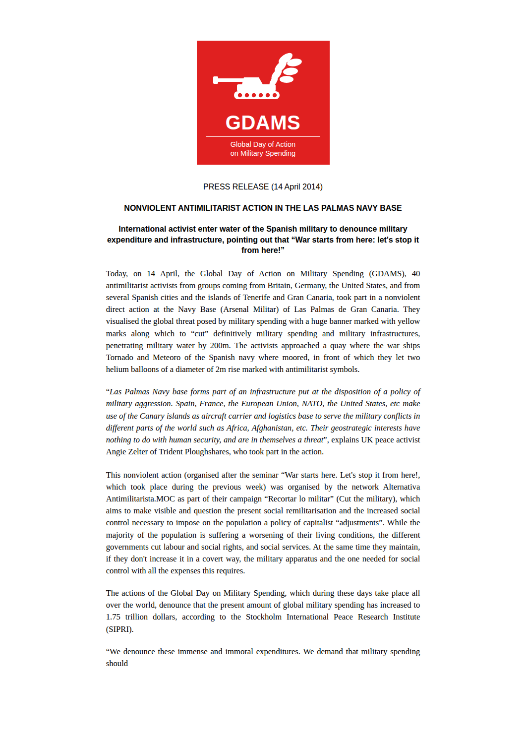GDAMS
Global Day of Action
on Military Spending
PRESS RELEASE (14 April 2014)
Nonviolent antimilitarist action in the Las Palmas Navy Base
International activist enter water of the Spanish military to denounce military expenditure and infrastructure, pointing out that “War starts from here: let's stop it from here!”
Today, on 14 April, the Global Day of Action on Military Spending (GDAMS), 40 antimilitarist activists from groups coming from Britain, Germany, the United States, and from several Spanish cities and the islands of Tenerife and Gran Canaria, took part in a nonviolent direct action at the Navy Base (Arsenal Militar) of Las Palmas de Gran Canaria. They visualised the global threat posed by military spending with a huge banner marked with yellow marks along which to “cut” definitively military spending and military infrastructures, penetrating military water by 200m. The activists approached a quay where the war ships Tornado and Meteoro of the Spanish navy where moored, in front of which they let two helium balloons of a diameter of 2m rise marked with antimilitarist symbols.
“Las Palmas Navy base forms part of an infrastructure put at the disposition of a policy of military aggression. Spain, France, the European Union, NATO, the United States, etc make use of the Canary islands as aircraft carrier and logistics base to serve the military conflicts in different parts of the world such as Africa, Afghanistan, etc. Their geostrategic interests have nothing to do with human security, and are in themselves a threat”, explains UK peace activist Angie Zelter of Trident Ploughshares, who took part in the action.
This nonviolent action (organised after the seminar “War starts here. Let's stop it from here!, which took place during the previous week) was organised by the network Alternativa Antimilitarista.MOC as part of their campaign “Recortar lo militar” (Cut the military), which aims to make visible and question the present social remilitarisation and the increased social control necessary to impose on the population a policy of capitalist “adjustments”. While the majority of the population is suffering a worsening of their living conditions, the different governments cut labour and social rights, and social services. At the same time they maintain, if they don't increase it in a covert way, the military apparatus and the one needed for social control with all the expenses this requires.
The actions of the Global Day on Military Spending, which during these days take place all over the world, denounce that the present amount of global military spending has increased to 1.75 trillion dollars, according to the Stockholm International Peace Research Institute (SIPRI).
“We denounce these immense and immoral expenditures. We demand that military spending should